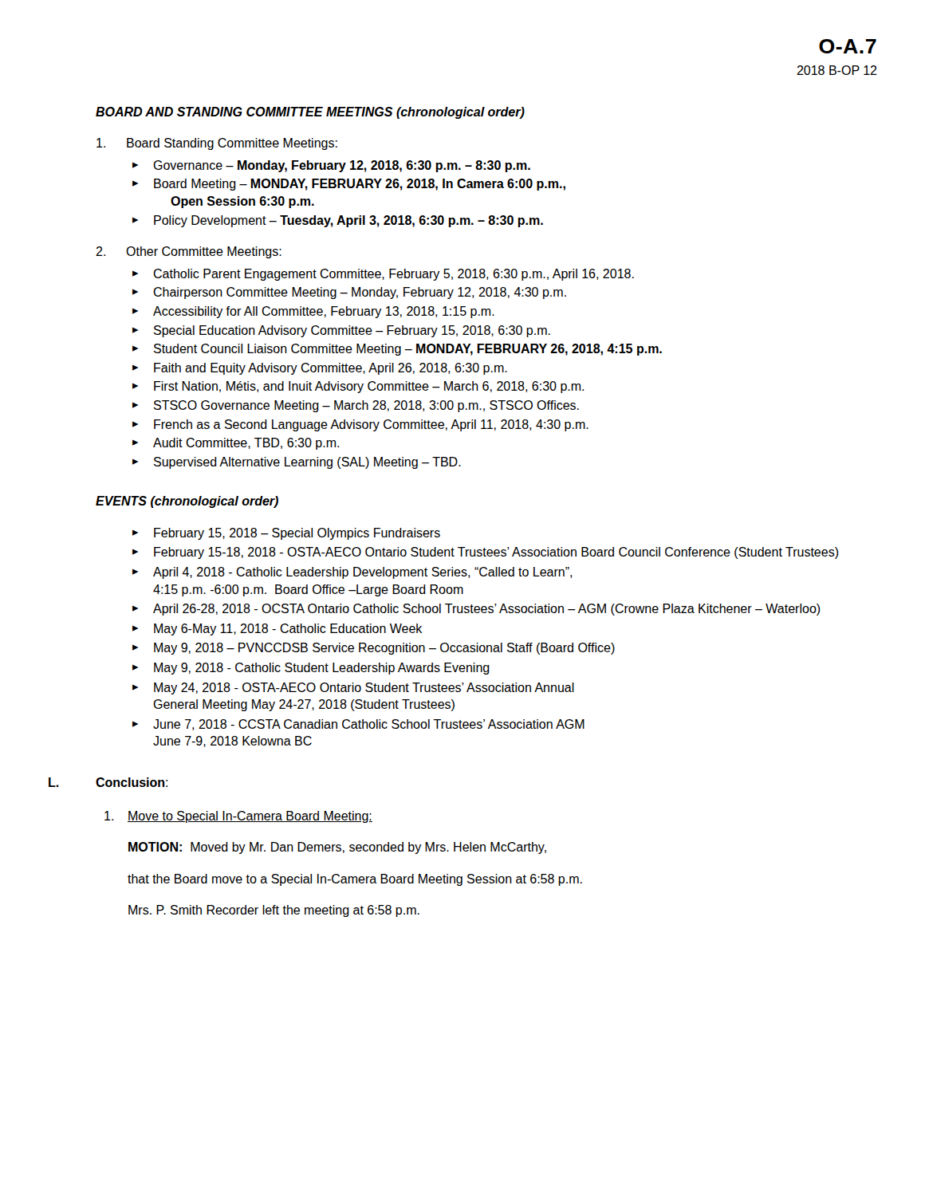O-A.7
2018 B-OP 12
BOARD AND STANDING COMMITTEE MEETINGS (chronological order)
1. Board Standing Committee Meetings:
Governance – Monday, February 12, 2018, 6:30 p.m. – 8:30 p.m.
Board Meeting – MONDAY, FEBRUARY 26, 2018, In Camera 6:00 p.m., Open Session 6:30 p.m.
Policy Development – Tuesday, April 3, 2018, 6:30 p.m. – 8:30 p.m.
2. Other Committee Meetings:
Catholic Parent Engagement Committee, February 5, 2018, 6:30 p.m., April 16, 2018.
Chairperson Committee Meeting – Monday, February 12, 2018, 4:30 p.m.
Accessibility for All Committee, February 13, 2018, 1:15 p.m.
Special Education Advisory Committee – February 15, 2018, 6:30 p.m.
Student Council Liaison Committee Meeting – MONDAY, FEBRUARY 26, 2018, 4:15 p.m.
Faith and Equity Advisory Committee, April 26, 2018, 6:30 p.m.
First Nation, Métis, and Inuit Advisory Committee – March 6, 2018, 6:30 p.m.
STSCO Governance Meeting – March 28, 2018, 3:00 p.m., STSCO Offices.
French as a Second Language Advisory Committee, April 11, 2018, 4:30 p.m.
Audit Committee, TBD, 6:30 p.m.
Supervised Alternative Learning (SAL) Meeting – TBD.
EVENTS (chronological order)
February 15, 2018 – Special Olympics Fundraisers
February 15-18, 2018 - OSTA-AECO Ontario Student Trustees’ Association Board Council Conference (Student Trustees)
April 4, 2018 - Catholic Leadership Development Series, “Called to Learn”, 4:15 p.m. -6:00 p.m. Board Office –Large Board Room
April 26-28, 2018 - OCSTA Ontario Catholic School Trustees’ Association – AGM (Crowne Plaza Kitchener – Waterloo)
May 6-May 11, 2018 - Catholic Education Week
May 9, 2018 – PVNCCDSB Service Recognition – Occasional Staff (Board Office)
May 9, 2018 - Catholic Student Leadership Awards Evening
May 24, 2018 - OSTA-AECO Ontario Student Trustees’ Association Annual General Meeting May 24-27, 2018 (Student Trustees)
June 7, 2018 - CCSTA Canadian Catholic School Trustees’ Association AGM June 7-9, 2018 Kelowna BC
L. Conclusion:
1. Move to Special In-Camera Board Meeting:
MOTION: Moved by Mr. Dan Demers, seconded by Mrs. Helen McCarthy,
that the Board move to a Special In-Camera Board Meeting Session at 6:58 p.m.
Mrs. P. Smith Recorder left the meeting at 6:58 p.m.